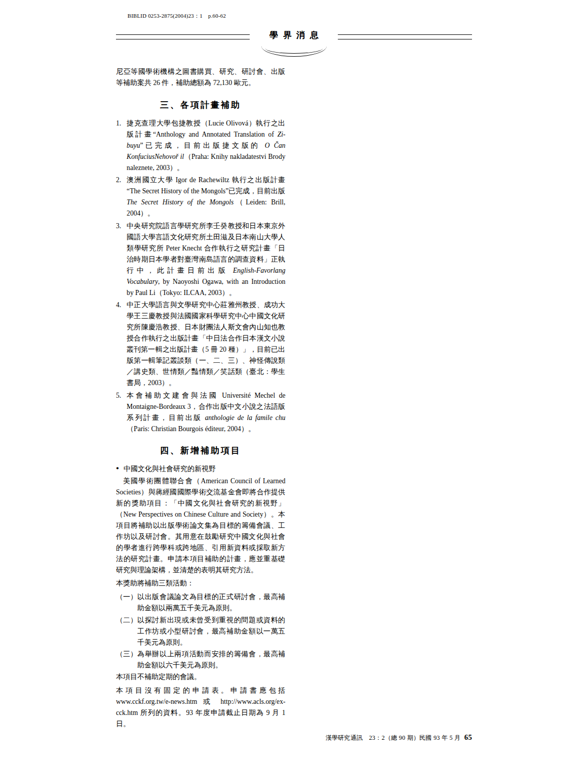BIBLID 0253-2875(2004)23：1　p.60-62
學界消息
尼亞等國學術機構之圖書購買、研究、研討會、出版等補助案共 26 件，補助總額為 72,130 歐元。
三、各項計畫補助
1. 捷克查理大學包捷教授（Lucie Olivová）執行之出版計畫“Anthology and Annotated Translation of Zi-buyu”已完成，目前出版捷文版的 O Čan KonfuciusNehovoř il（Praha: Knihy nakladatestvi Brody naleznete, 2003）。
2. 澳洲國立大學 Igor de Rachewiltz 執行之出版計畫“The Secret History of the Mongols”已完成，目前出版 The Secret History of the Mongols（Leiden: Brill, 2004）。
3. 中央研究院語言學研究所李壬癸教授和日本東京外國語大學言語文化研究所土田滋及日本南山大學人類學研究所 Peter Knecht 合作執行之研究計畫「日治時期日本學者對臺灣南島語言的調查資料」正執行中，此計畫日前出版 English-Favorlang Vocabulary, by Naoyoshi Ogawa, with an Introduction by Paul Li（Tokyo: ILCAA, 2003）。
4. 中正大學語言與文學研究中心莊雅州教授、成功大學王三慶教授與法國國家科學研究中心中國文化研究所陳慶浩教授、日本財團法人斯文會內山知也教授合作執行之出版計畫「中日法合作日本漢文小說叢刊第一輯之出版計畫（5 冊 20 種）」，目前已出版第一輯筆記叢談類（一、二、三）、神怪傳說類／講史類、世情類／豔情類／笑話類（臺北：學生書局，2003）。
5. 本會補助文建會與法國 Université Mechel de Montaigne-Bordeaux 3，合作出版中文小說之法語版系列計畫，目前出版 anthologie de la famile chu（Paris: Christian Bourgois éditeur, 2004）。
四、新增補助項目
中國文化與社會研究的新視野
美國學術團體聯合會（American Council of Learned Societies）與蔣經國國際學術交流基金會即將合作提供新的獎助項目：「中國文化與社會研究的新視野」（New Perspectives on Chinese Culture and Society）。本項目將補助以出版學術論文集為目標的籌備會議、工作坊以及研討會。其用意在鼓勵研究中國文化與社會的學者進行跨學科或跨地區、引用新資料或採取新方法的研究計畫。申請本項目補助的計畫，應並重基礎研究與理論架構，並清楚的表明其研究方法。
本獎助將補助三類活動：
（一）以出版會議論文為目標的正式研討會，最高補助金額以兩萬五千美元為原則。
（二）以探討新出現或未曾受到重視的問題或資料的工作坊或小型研討會，最高補助金額以一萬五千美元為原則。
（三）為舉辦以上兩項活動而安排的籌備會，最高補助金額以六千美元為原則。
本項目不補助定期的會議。
本項目沒有固定的申請表。申請書應包括 www.cckf.org.tw/e-news.htm 或 http://www.acls.org/ex-cck.htm 所列的資料。93 年度申請截止日期為 9 月 1 日。
漢學研究通訊　23：2（總 90 期）民國 93 年 5 月65